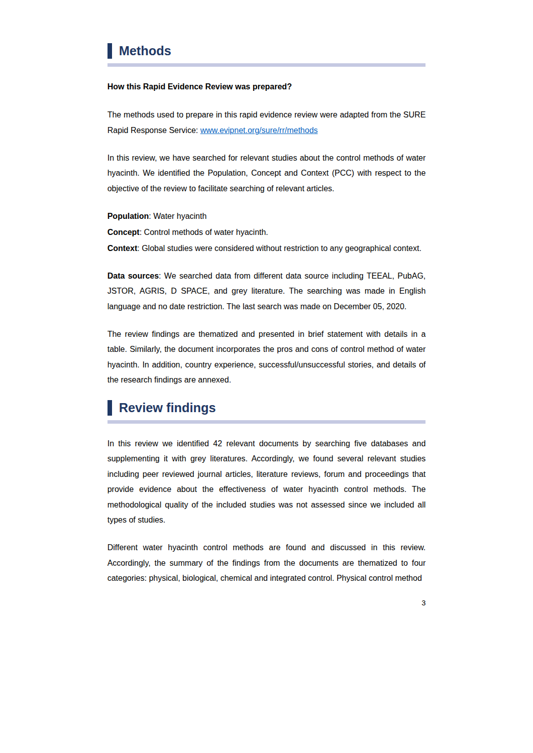Methods
How this Rapid Evidence Review was prepared?
The methods used to prepare in this rapid evidence review were adapted from the SURE Rapid Response Service: www.evipnet.org/sure/rr/methods
In this review, we have searched for relevant studies about the control methods of water hyacinth. We identified the Population, Concept and Context (PCC) with respect to the objective of the review to facilitate searching of relevant articles.
Population: Water hyacinth
Concept: Control methods of water hyacinth.
Context: Global studies were considered without restriction to any geographical context.
Data sources: We searched data from different data source including TEEAL, PubAG, JSTOR, AGRIS, D SPACE, and grey literature. The searching was made in English language and no date restriction. The last search was made on December 05, 2020.
The review findings are thematized and presented in brief statement with details in a table. Similarly, the document incorporates the pros and cons of control method of water hyacinth. In addition, country experience, successful/unsuccessful stories, and details of the research findings are annexed.
Review findings
In this review we identified 42 relevant documents by searching five databases and supplementing it with grey literatures. Accordingly, we found several relevant studies including peer reviewed journal articles, literature reviews, forum and proceedings that provide evidence about the effectiveness of water hyacinth control methods. The methodological quality of the included studies was not assessed since we included all types of studies.
Different water hyacinth control methods are found and discussed in this review. Accordingly, the summary of the findings from the documents are thematized to four categories: physical, biological, chemical and integrated control. Physical control method
3